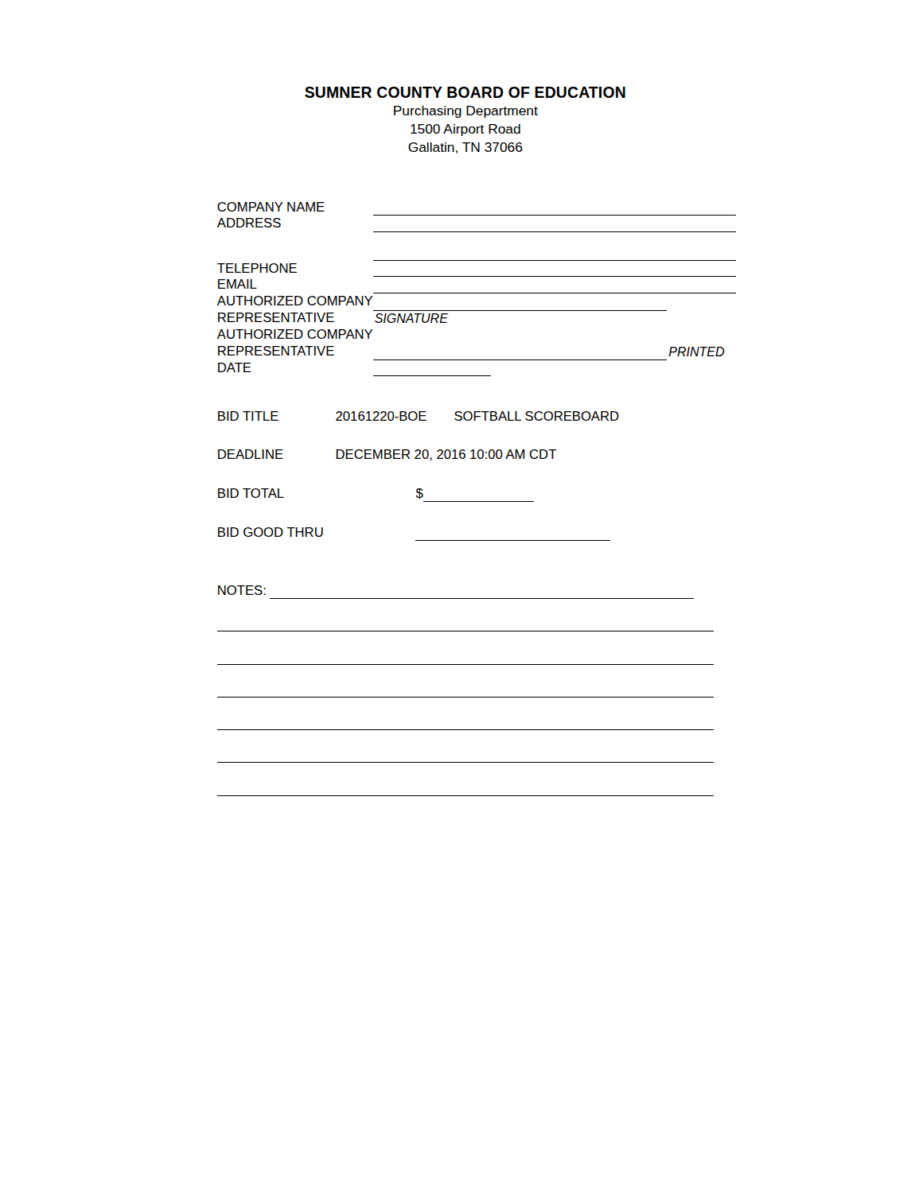SUMNER COUNTY BOARD OF EDUCATION
Purchasing Department
1500 Airport Road
Gallatin, TN 37066
| COMPANY NAME | |
| ADDRESS | |
| TELEPHONE | |
| EMAIL | |
| AUTHORIZED COMPANY REPRESENTATIVE | SIGNATURE |
| AUTHORIZED COMPANY REPRESENTATIVE | PRINTED |
| DATE | |
BID TITLE 20161220-BOESOFTBALL SCOREBOARD
DEADLINEDECEMBER 20, 2016 10:00 AM CDT
BID TOTAL$
BID GOOD THRU
NOTES: